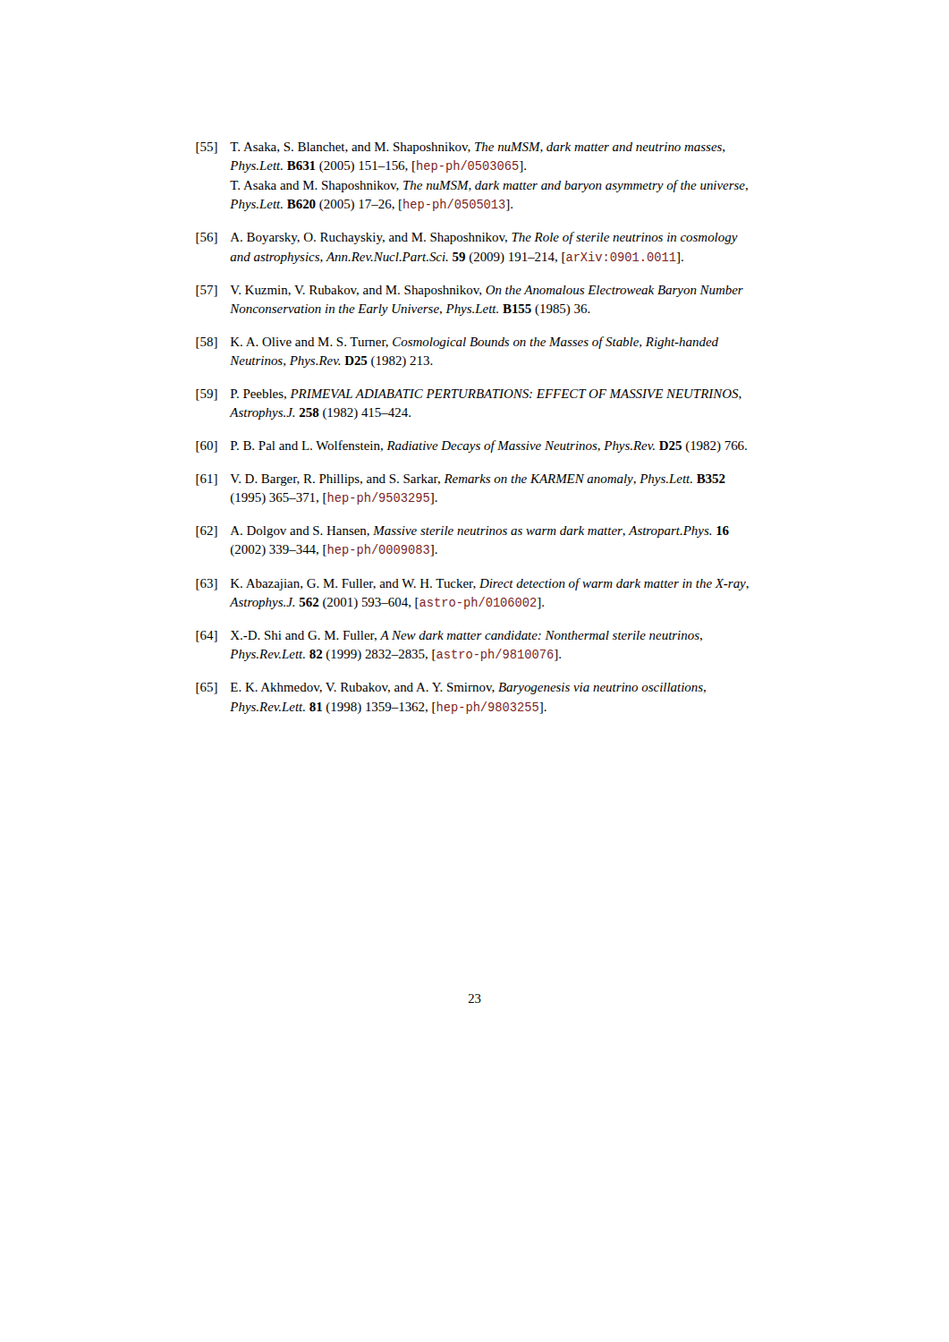[55] T. Asaka, S. Blanchet, and M. Shaposhnikov, The nuMSM, dark matter and neutrino masses, Phys.Lett. B631 (2005) 151–156, [hep-ph/0503065]. T. Asaka and M. Shaposhnikov, The nuMSM, dark matter and baryon asymmetry of the universe, Phys.Lett. B620 (2005) 17–26, [hep-ph/0505013].
[56] A. Boyarsky, O. Ruchayskiy, and M. Shaposhnikov, The Role of sterile neutrinos in cosmology and astrophysics, Ann.Rev.Nucl.Part.Sci. 59 (2009) 191–214, [arXiv:0901.0011].
[57] V. Kuzmin, V. Rubakov, and M. Shaposhnikov, On the Anomalous Electroweak Baryon Number Nonconservation in the Early Universe, Phys.Lett. B155 (1985) 36.
[58] K. A. Olive and M. S. Turner, Cosmological Bounds on the Masses of Stable, Right-handed Neutrinos, Phys.Rev. D25 (1982) 213.
[59] P. Peebles, PRIMEVAL ADIABATIC PERTURBATIONS: EFFECT OF MASSIVE NEUTRINOS, Astrophys.J. 258 (1982) 415–424.
[60] P. B. Pal and L. Wolfenstein, Radiative Decays of Massive Neutrinos, Phys.Rev. D25 (1982) 766.
[61] V. D. Barger, R. Phillips, and S. Sarkar, Remarks on the KARMEN anomaly, Phys.Lett. B352 (1995) 365–371, [hep-ph/9503295].
[62] A. Dolgov and S. Hansen, Massive sterile neutrinos as warm dark matter, Astropart.Phys. 16 (2002) 339–344, [hep-ph/0009083].
[63] K. Abazajian, G. M. Fuller, and W. H. Tucker, Direct detection of warm dark matter in the X-ray, Astrophys.J. 562 (2001) 593–604, [astro-ph/0106002].
[64] X.-D. Shi and G. M. Fuller, A New dark matter candidate: Nonthermal sterile neutrinos, Phys.Rev.Lett. 82 (1999) 2832–2835, [astro-ph/9810076].
[65] E. K. Akhmedov, V. Rubakov, and A. Y. Smirnov, Baryogenesis via neutrino oscillations, Phys.Rev.Lett. 81 (1998) 1359–1362, [hep-ph/9803255].
23